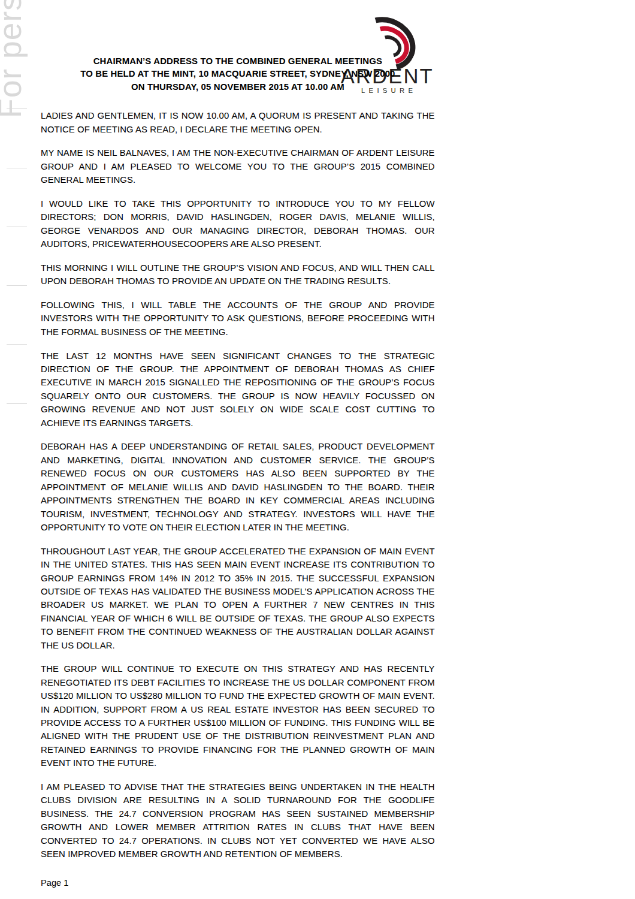ARDENT
LEISURE
For personal use only
CHAIRMAN’S ADDRESS TO THE COMBINED GENERAL MEETINGS TO BE HELD AT THE MINT, 10 MACQUARIE STREET, SYDNEY, NSW 2000 ON THURSDAY, 05 NOVEMBER 2015 AT 10.00 AM
LADIES AND GENTLEMEN, IT IS NOW 10.00 AM, A QUORUM IS PRESENT AND TAKING THE NOTICE OF MEETING AS READ, I DECLARE THE MEETING OPEN.
MY NAME IS NEIL BALNAVES, I AM THE NON-EXECUTIVE CHAIRMAN OF ARDENT LEISURE GROUP AND I AM PLEASED TO WELCOME YOU TO THE GROUP’S 2015 COMBINED GENERAL MEETINGS.
I WOULD LIKE TO TAKE THIS OPPORTUNITY TO INTRODUCE YOU TO MY FELLOW DIRECTORS; DON MORRIS, DAVID HASLINGDEN, ROGER DAVIS, MELANIE WILLIS, GEORGE VENARDOS AND OUR MANAGING DIRECTOR, DEBORAH THOMAS. OUR AUDITORS, PRICEWATERHOUSECOOPERS ARE ALSO PRESENT.
THIS MORNING I WILL OUTLINE THE GROUP’S VISION AND FOCUS, AND WILL THEN CALL UPON DEBORAH THOMAS TO PROVIDE AN UPDATE ON THE TRADING RESULTS.
FOLLOWING THIS, I WILL TABLE THE ACCOUNTS OF THE GROUP AND PROVIDE INVESTORS WITH THE OPPORTUNITY TO ASK QUESTIONS, BEFORE PROCEEDING WITH THE FORMAL BUSINESS OF THE MEETING.
THE LAST 12 MONTHS HAVE SEEN SIGNIFICANT CHANGES TO THE STRATEGIC DIRECTION OF THE GROUP. THE APPOINTMENT OF DEBORAH THOMAS AS CHIEF EXECUTIVE IN MARCH 2015 SIGNALLED THE REPOSITIONING OF THE GROUP’S FOCUS SQUARELY ONTO OUR CUSTOMERS. THE GROUP IS NOW HEAVILY FOCUSSED ON GROWING REVENUE AND NOT JUST SOLELY ON WIDE SCALE COST CUTTING TO ACHIEVE ITS EARNINGS TARGETS.
DEBORAH HAS A DEEP UNDERSTANDING OF RETAIL SALES, PRODUCT DEVELOPMENT AND MARKETING, DIGITAL INNOVATION AND CUSTOMER SERVICE. THE GROUP’S RENEWED FOCUS ON OUR CUSTOMERS HAS ALSO BEEN SUPPORTED BY THE APPOINTMENT OF MELANIE WILLIS AND DAVID HASLINGDEN TO THE BOARD. THEIR APPOINTMENTS STRENGTHEN THE BOARD IN KEY COMMERCIAL AREAS INCLUDING TOURISM, INVESTMENT, TECHNOLOGY AND STRATEGY. INVESTORS WILL HAVE THE OPPORTUNITY TO VOTE ON THEIR ELECTION LATER IN THE MEETING.
THROUGHOUT LAST YEAR, THE GROUP ACCELERATED THE EXPANSION OF MAIN EVENT IN THE UNITED STATES. THIS HAS SEEN MAIN EVENT INCREASE ITS CONTRIBUTION TO GROUP EARNINGS FROM 14% IN 2012 TO 35% IN 2015. THE SUCCESSFUL EXPANSION OUTSIDE OF TEXAS HAS VALIDATED THE BUSINESS MODEL’S APPLICATION ACROSS THE BROADER US MARKET. WE PLAN TO OPEN A FURTHER 7 NEW CENTRES IN THIS FINANCIAL YEAR OF WHICH 6 WILL BE OUTSIDE OF TEXAS. THE GROUP ALSO EXPECTS TO BENEFIT FROM THE CONTINUED WEAKNESS OF THE AUSTRALIAN DOLLAR AGAINST THE US DOLLAR.
THE GROUP WILL CONTINUE TO EXECUTE ON THIS STRATEGY AND HAS RECENTLY RENEGOTIATED ITS DEBT FACILITIES TO INCREASE THE US DOLLAR COMPONENT FROM US$120 MILLION TO US$280 MILLION TO FUND THE EXPECTED GROWTH OF MAIN EVENT. IN ADDITION, SUPPORT FROM A US REAL ESTATE INVESTOR HAS BEEN SECURED TO PROVIDE ACCESS TO A FURTHER US$100 MILLION OF FUNDING. THIS FUNDING WILL BE ALIGNED WITH THE PRUDENT USE OF THE DISTRIBUTION REINVESTMENT PLAN AND RETAINED EARNINGS TO PROVIDE FINANCING FOR THE PLANNED GROWTH OF MAIN EVENT INTO THE FUTURE.
I AM PLEASED TO ADVISE THAT THE STRATEGIES BEING UNDERTAKEN IN THE HEALTH CLUBS DIVISION ARE RESULTING IN A SOLID TURNAROUND FOR THE GOODLIFE BUSINESS. THE 24.7 CONVERSION PROGRAM HAS SEEN SUSTAINED MEMBERSHIP GROWTH AND LOWER MEMBER ATTRITION RATES IN CLUBS THAT HAVE BEEN CONVERTED TO 24.7 OPERATIONS. IN CLUBS NOT YET CONVERTED WE HAVE ALSO SEEN IMPROVED MEMBER GROWTH AND RETENTION OF MEMBERS.
Page 1